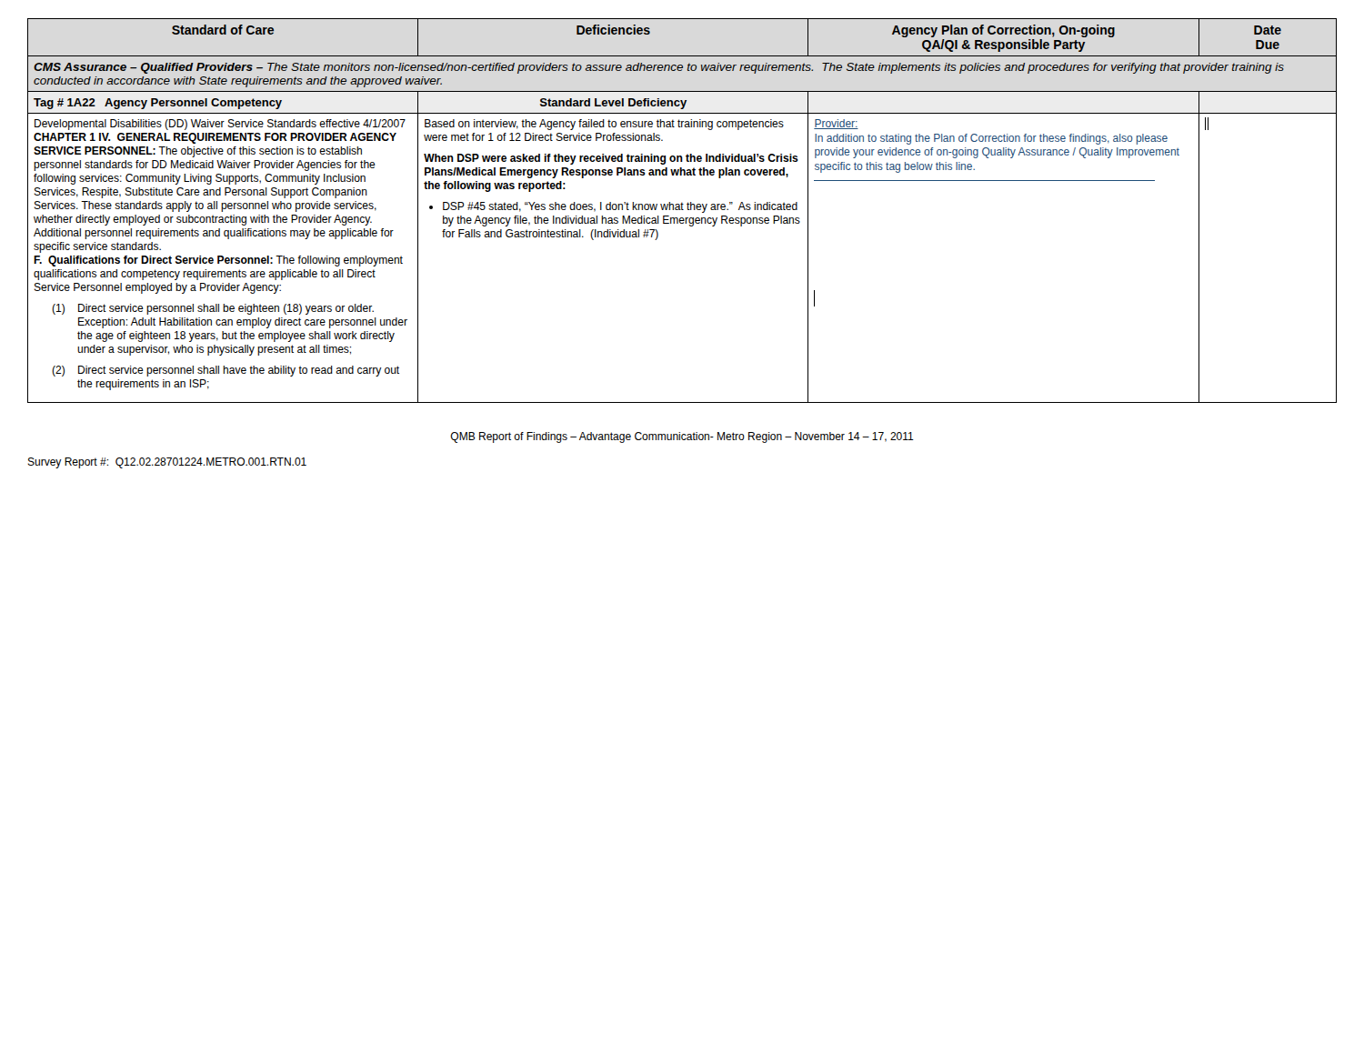| Standard of Care | Deficiencies | Agency Plan of Correction, On-going QA/QI & Responsible Party | Date Due |
| --- | --- | --- | --- |
| CMS Assurance – Qualified Providers – The State monitors non-licensed/non-certified providers to assure adherence to waiver requirements. The State implements its policies and procedures for verifying that provider training is conducted in accordance with State requirements and the approved waiver. |
| Tag # 1A22 Agency Personnel Competency | Standard Level Deficiency | | |
| Developmental Disabilities (DD) Waiver Service Standards effective 4/1/2007 CHAPTER 1 IV. GENERAL REQUIREMENTS FOR PROVIDER AGENCY SERVICE PERSONNEL: The objective of this section is to establish personnel standards for DD Medicaid Waiver Provider Agencies for the following services: Community Living Supports, Community Inclusion Services, Respite, Substitute Care and Personal Support Companion Services. These standards apply to all personnel who provide services, whether directly employed or subcontracting with the Provider Agency. Additional personnel requirements and qualifications may be applicable for specific service standards. F. Qualifications for Direct Service Personnel: The following employment qualifications and competency requirements are applicable to all Direct Service Personnel employed by a Provider Agency: (1) Direct service personnel shall be eighteen (18) years or older. Exception: Adult Habilitation can employ direct care personnel under the age of eighteen 18 years, but the employee shall work directly under a supervisor, who is physically present at all times; (2) Direct service personnel shall have the ability to read and carry out the requirements in an ISP; | Based on interview, the Agency failed to ensure that training competencies were met for 1 of 12 Direct Service Professionals. When DSP were asked if they received training on the Individual’s Crisis Plans/Medical Emergency Response Plans and what the plan covered, the following was reported: DSP #45 stated, “Yes she does, I don’t know what they are.” As indicated by the Agency file, the Individual has Medical Emergency Response Plans for Falls and Gastrointestinal. (Individual #7) | Provider: In addition to stating the Plan of Correction for these findings, also please provide your evidence of on-going Quality Assurance / Quality Improvement specific to this tag below this line. | |
QMB Report of Findings – Advantage Communication- Metro Region – November 14 – 17, 2011
Survey Report #: Q12.02.28701224.METRO.001.RTN.01